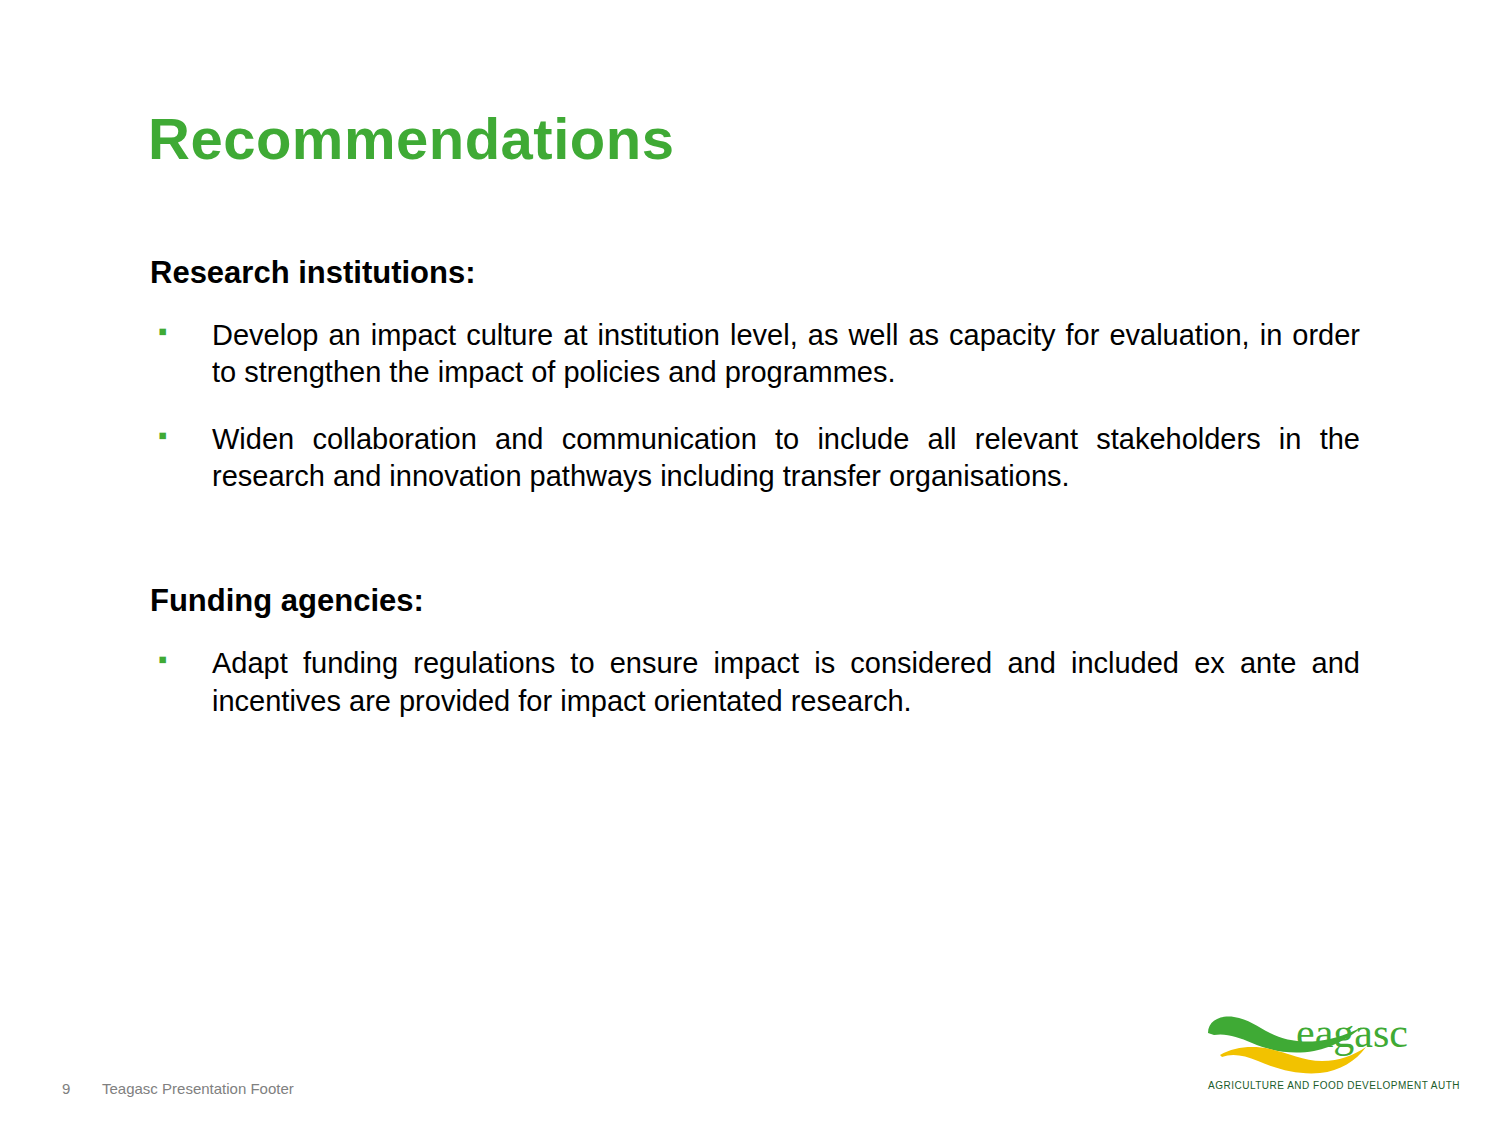Recommendations
Research institutions:
Develop an impact culture at institution level, as well as capacity for evaluation, in order to strengthen the impact of policies and programmes.
Widen collaboration and communication to include all relevant stakeholders in the research and innovation pathways including transfer organisations.
Funding agencies:
Adapt funding regulations to ensure impact is considered and included ex ante and incentives are provided for impact orientated research.
9 Teagasc Presentation Footer
eagasc AGRICULTURE AND FOOD DEVELOPMENT AUTHORITY